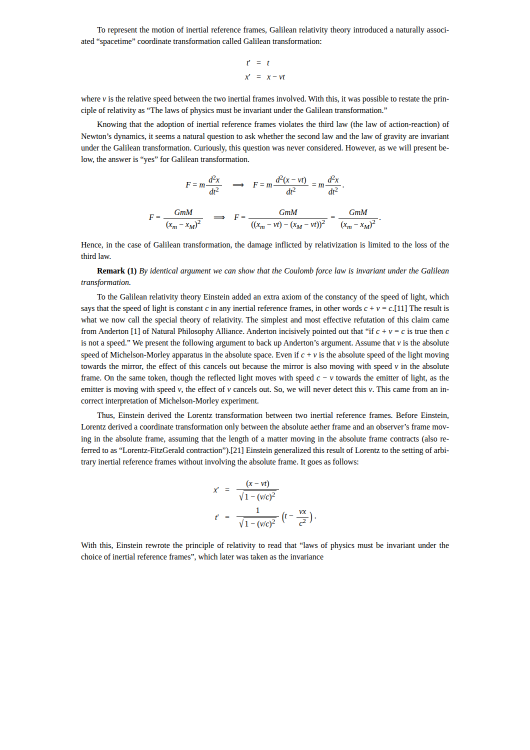To represent the motion of inertial reference frames, Galilean relativity theory introduced a naturally associated “spacetime” coordinate transformation called Galilean transformation:
| t ′ | = | t |
| x ′ | = | x − vt |
where v is the relative speed between the two inertial frames involved. With this, it was possible to restate the principle of relativity as “The laws of physics must be invariant under the Galilean transformation.”
Knowing that the adoption of inertial reference frames violates the third law (the law of action-reaction) of Newton’s dynamics, it seems a natural question to ask whether the second law and the law of gravity are invariant under the Galilean transformation. Curiously, this question was never considered. However, as we will present below, the answer is “yes” for Galilean transformation.
F = md2x dt2 ⟹ F = md2(x − vt) dt2 = md2x dt2.
F = GmM(xm − xM)2 ⟹ F = GmM((xm − vt) − (xM − vt))2 = GmM(xm − xM)2.
Hence, in the case of Galilean transformation, the damage inflicted by relativization is limited to the loss of the third law.
Remark (1) By identical argument we can show that the Coulomb force law is invariant under the Galilean transformation.
To the Galilean relativity theory Einstein added an extra axiom of the constancy of the speed of light, which says that the speed of light is constant c in any inertial reference frames, in other words c + v = c.[11] The result is what we now call the special theory of relativity. The simplest and most effective refutation of this claim came from Anderton [1] of Natural Philosophy Alliance. Anderton incisively pointed out that “if c + v = c is true then c is not a speed.” We present the following argument to back up Anderton’s argument. Assume that v is the absolute speed of Michelson-Morley apparatus in the absolute space. Even if c + v is the absolute speed of the light moving towards the mirror, the effect of this cancels out because the mirror is also moving with speed v in the absolute frame. On the same token, though the reflected light moves with speed c − v towards the emitter of light, as the emitter is moving with speed v, the effect of v cancels out. So, we will never detect this v. This came from an incorrect interpretation of Michelson-Morley experiment.
Thus, Einstein derived the Lorentz transformation between two inertial reference frames. Before Einstein, Lorentz derived a coordinate transformation only between the absolute aether frame and an observer’s frame moving in the absolute frame, assuming that the length of a matter moving in the absolute frame contracts (also referred to as “Lorentz-FitzGerald contraction”).[21] Einstein generalized this result of Lorentz to the setting of arbitrary inertial reference frames without involving the absolute frame. It goes as follows:
| x ′ | = | ( x − vt ) √ 1 − ( v / c ) 2 |
| t ′ | = | 1 √ 1 − ( v / c ) 2 ( t − vx c 2 ) . |
With this, Einstein rewrote the principle of relativity to read that “laws of physics must be invariant under the choice of inertial reference frames”, which later was taken as the invariance